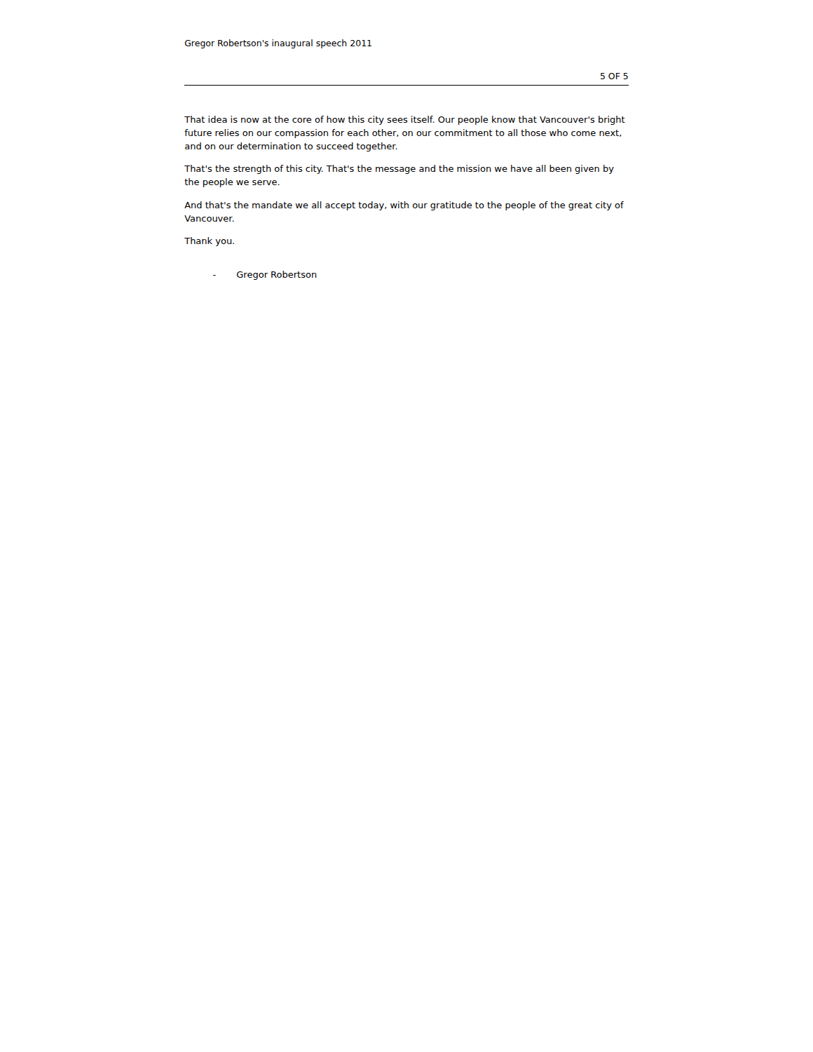Gregor Robertson's inaugural speech 2011
5 OF 5
That idea is now at the core of how this city sees itself. Our people know that Vancouver's bright future relies on our compassion for each other, on our commitment to all those who come next, and on our determination to succeed together.
That's the strength of this city. That's the message and the mission we have all been given by the people we serve.
And that's the mandate we all accept today, with our gratitude to the people of the great city of Vancouver.
Thank you.
- Gregor Robertson